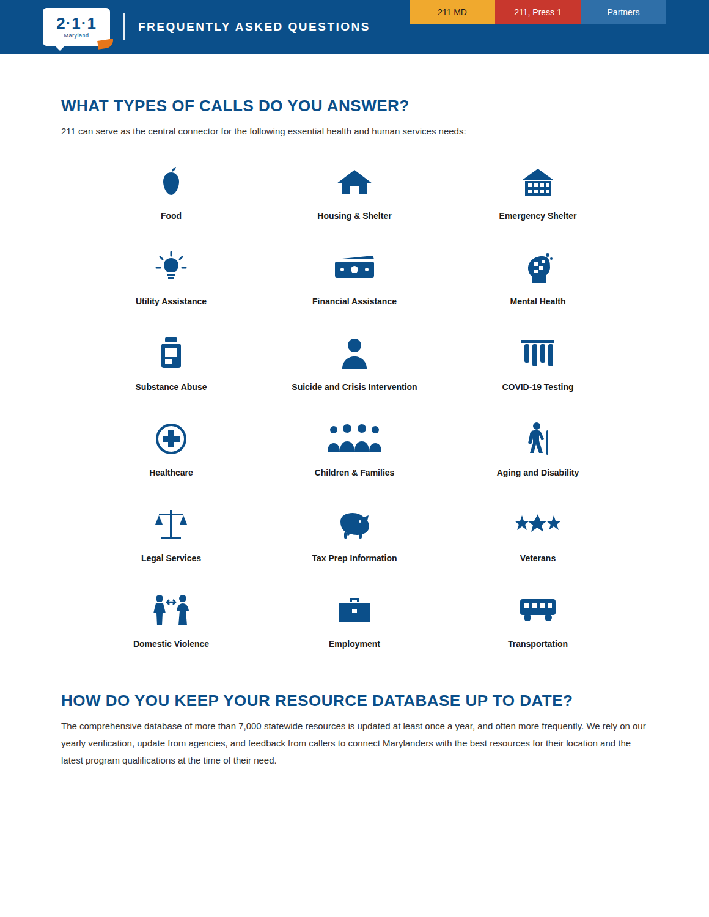211 MD 211, Press 1 Partners
2·1·1 Maryland
Frequently Asked Questions
What types of calls do you answer?
211 can serve as the central connector for the following essential health and human services needs:
Food
Housing & Shelter
Emergency Shelter
Utility Assistance
Financial Assistance
Mental Health
Substance Abuse
Suicide and Crisis Intervention
COVID-19 Testing
Healthcare
Children & Families
Aging and Disability
Legal Services
Tax Prep Information
Veterans
Domestic Violence
Employment
Transportation
How do you keep your resource database up to date?
The comprehensive database of more than 7,000 statewide resources is updated at least once a year, and often more frequently. We rely on our yearly verification, update from agencies, and feedback from callers to connect Marylanders with the best resources for their location and the latest program qualifications at the time of their need.